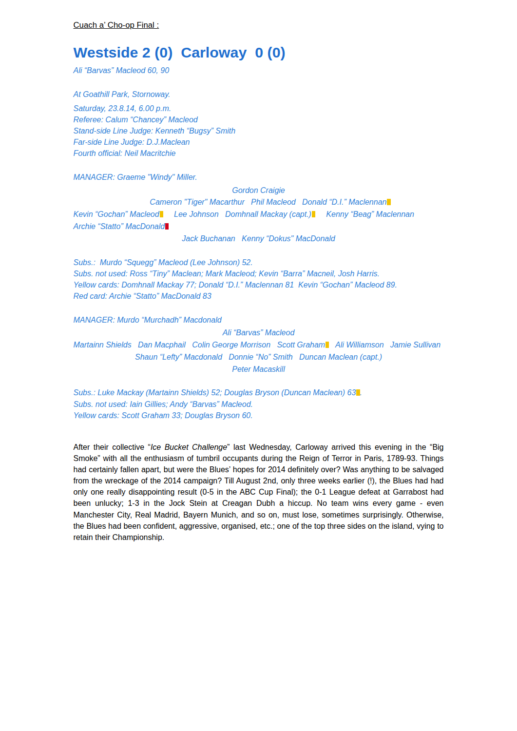Cuach a’ Cho-op Final :
Westside 2 (0) Carloway 0 (0)
Ali “Barvas” Macleod 60, 90
At Goathill Park, Stornoway.
Saturday, 23.8.14, 6.00 p.m.
Referee: Calum “Chancey” Macleod
Stand-side Line Judge: Kenneth “Bugsy” Smith
Far-side Line Judge: D.J.Maclean
Fourth official: Neil Macritchie
MANAGER: Graeme "Windy" Miller.
Gordon Craigie
Cameron "Tiger" Macarthur Phil Macleod Donald “D.I.” Maclennan
Kevin “Gochan” Macleod Lee Johnson Domhnall Mackay (capt.) Kenny “Beag” Maclennan
Archie “Statto” MacDonald
Jack Buchanan Kenny “Dokus" MacDonald
Subs.: Murdo “Squegg” Macleod (Lee Johnson) 52.
Subs. not used: Ross “Tiny” Maclean; Mark Macleod; Kevin “Barra” Macneil, Josh Harris.
Yellow cards: Domhnall Mackay 77; Donald “D.I.” Maclennan 81 Kevin “Gochan” Macleod 89.
Red card: Archie “Statto” MacDonald 83
MANAGER: Murdo “Murchadh” Macdonald
Ali “Barvas” Macleod
Martainn Shields Dan Macphail Colin George Morrison Scott Graham Ali Williamson Jamie Sullivan
Shaun “Lefty” Macdonald Donnie “No” Smith Duncan Maclean (capt.)
Peter Macaskill
Subs.: Luke Mackay (Martainn Shields) 52; Douglas Bryson (Duncan Maclean) 63 .
Subs. not used: Iain Gillies; Andy “Barvas” Macleod.
Yellow cards: Scott Graham 33; Douglas Bryson 60.
After their collective “Ice Bucket Challenge” last Wednesday, Carloway arrived this evening in the “Big Smoke” with all the enthusiasm of tumbril occupants during the Reign of Terror in Paris, 1789-93. Things had certainly fallen apart, but were the Blues’ hopes for 2014 definitely over? Was anything to be salvaged from the wreckage of the 2014 campaign? Till August 2nd, only three weeks earlier (!), the Blues had had only one really disappointing result (0-5 in the ABC Cup Final); the 0-1 League defeat at Garrabost had been unlucky; 1-3 in the Jock Stein at Creagan Dubh a hiccup. No team wins every game - even Manchester City, Real Madrid, Bayern Munich, and so on, must lose, sometimes surprisingly. Otherwise, the Blues had been confident, aggressive, organised, etc.; one of the top three sides on the island, vying to retain their Championship.